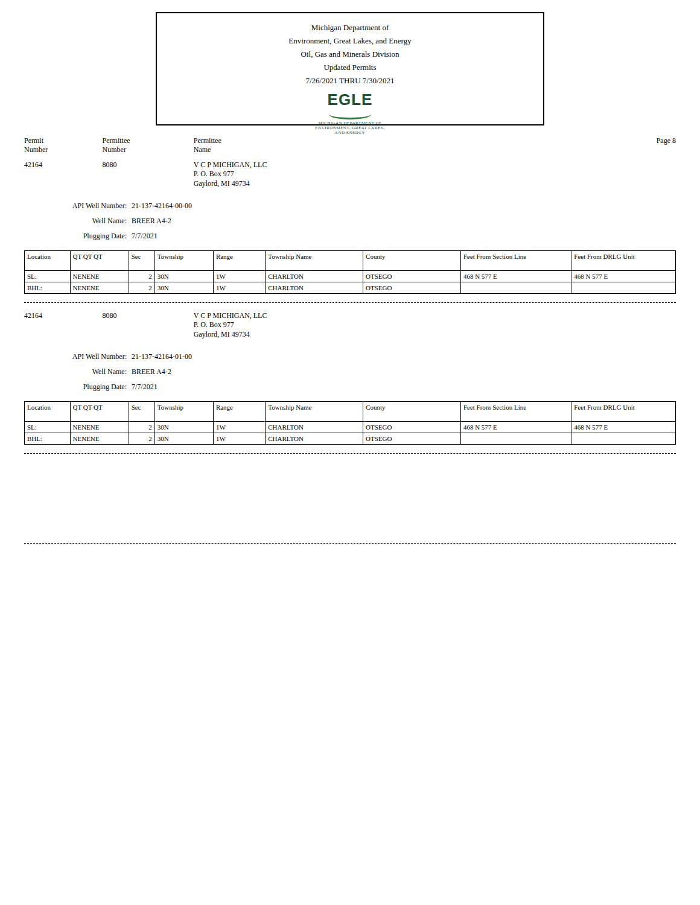Michigan Department of
Environment, Great Lakes, and Energy
Oil, Gas and Minerals Division
Updated Permits
7/26/2021 THRU 7/30/2021
EGLE
MICHIGAN DEPARTMENT OF
ENVIRONMENT, GREAT LAKES, AND ENERGY
| Permit Number | Permittee Number | Permittee Name | Page 8 |
| 42164 | 8080 | V C P MICHIGAN, LLC |
| | | P. O. Box 977 Gaylord, MI 49734 |
| API Well Number: | 21-137-42164-00-00 |
| Well Name: | BREER A4-2 |
| Plugging Date: | 7/7/2021 |
| Location | QT QT QT | Sec | Township | Range | Township Name | County | Feet From Section Line | Feet From DRLG Unit |
| --- | --- | --- | --- | --- | --- | --- | --- | --- |
| SL: | NENENE | 2 | 30N | 1W | CHARLTON | OTSEGO | 468 N 577 E | 468 N 577 E |
| BHL: | NENENE | 2 | 30N | 1W | CHARLTON | OTSEGO | | |
| 42164 | 8080 | V C P MICHIGAN, LLC |
| | | P. O. Box 977 Gaylord, MI 49734 |
| API Well Number: | 21-137-42164-01-00 |
| Well Name: | BREER A4-2 |
| Plugging Date: | 7/7/2021 |
| Location | QT QT QT | Sec | Township | Range | Township Name | County | Feet From Section Line | Feet From DRLG Unit |
| --- | --- | --- | --- | --- | --- | --- | --- | --- |
| SL: | NENENE | 2 | 30N | 1W | CHARLTON | OTSEGO | 468 N 577 E | 468 N 577 E |
| BHL: | NENENE | 2 | 30N | 1W | CHARLTON | OTSEGO | | |